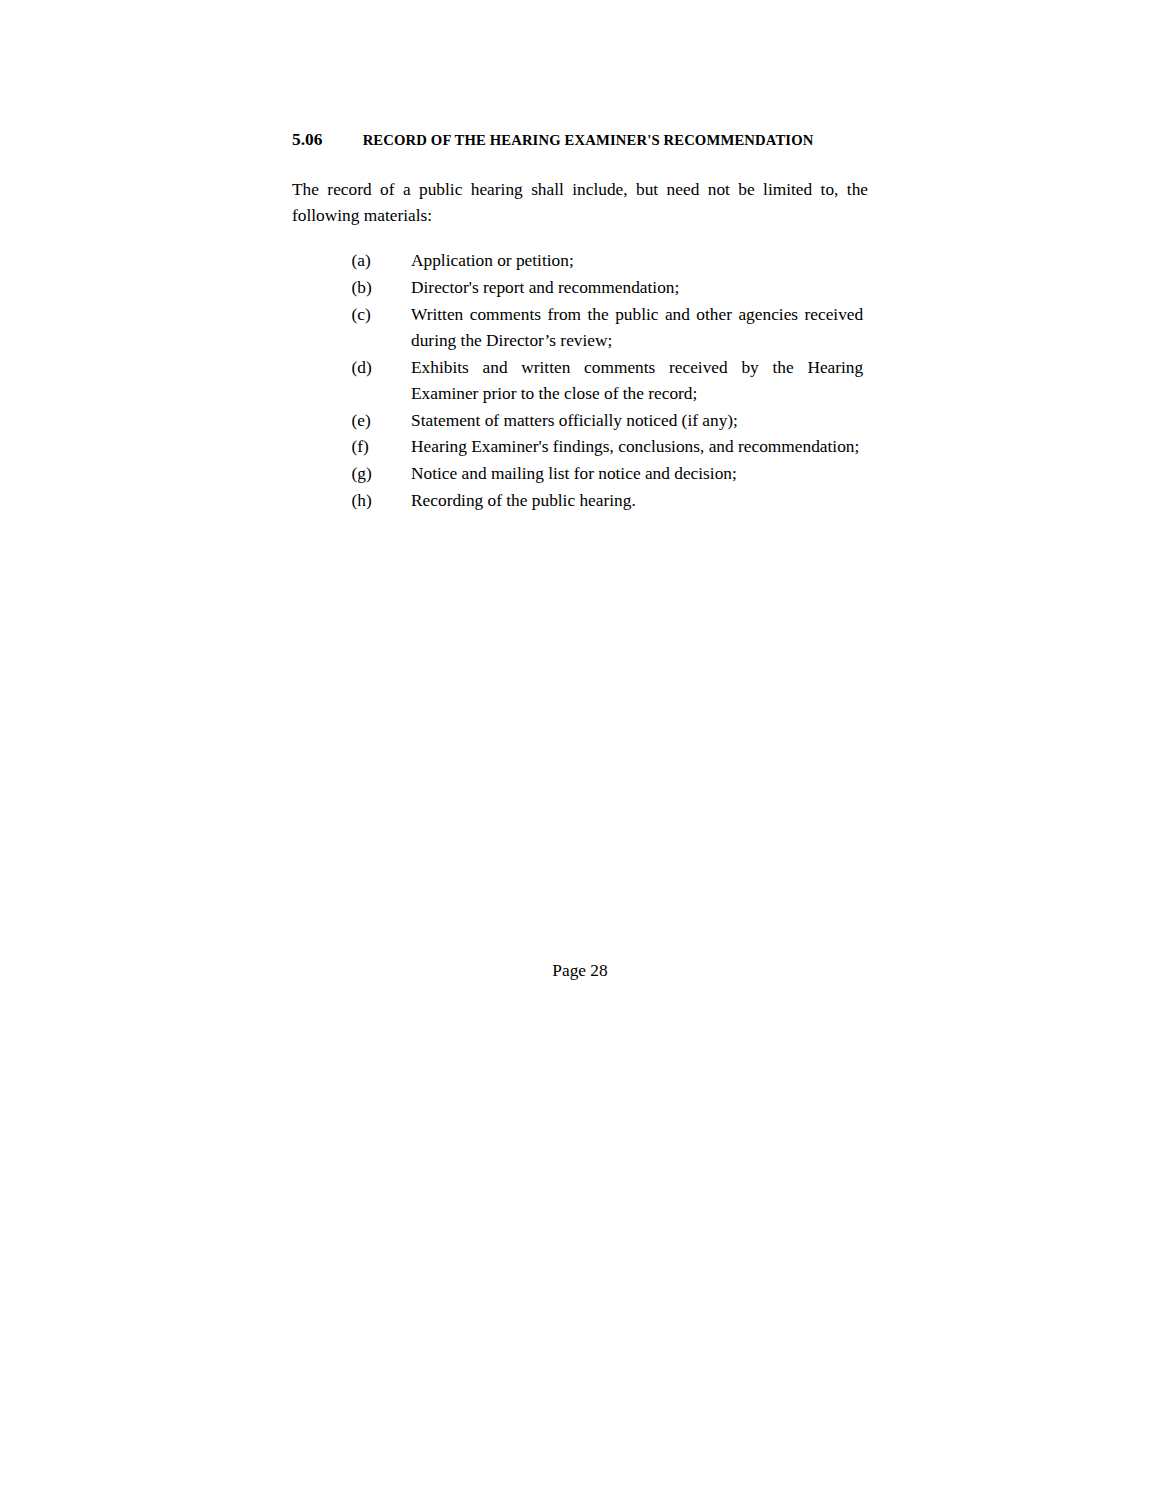5.06 Record of the Hearing Examiner's Recommendation
The record of a public hearing shall include, but need not be limited to, the following materials:
(a) Application or petition;
(b) Director's report and recommendation;
(c) Written comments from the public and other agencies received during the Director’s review;
(d) Exhibits and written comments received by the Hearing Examiner prior to the close of the record;
(e) Statement of matters officially noticed (if any);
(f) Hearing Examiner's findings, conclusions, and recommendation;
(g) Notice and mailing list for notice and decision;
(h) Recording of the public hearing.
Page 28